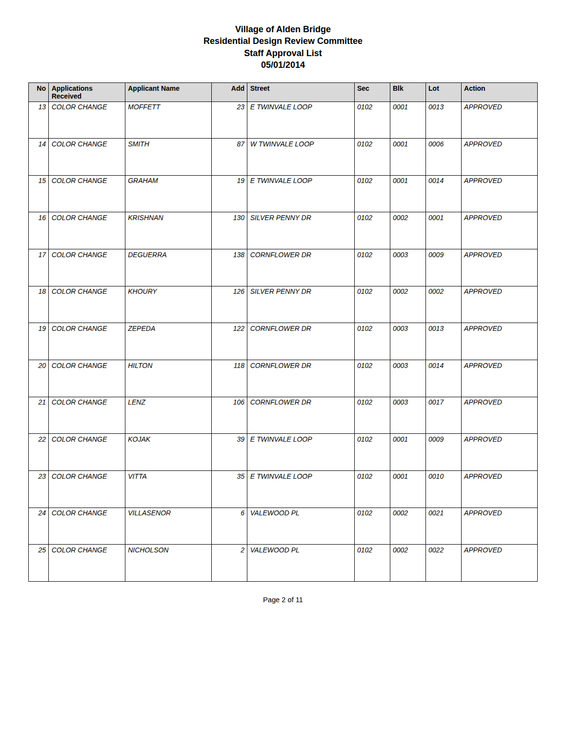Village of Alden Bridge
Residential Design Review Committee
Staff Approval List
05/01/2014
| No | Applications Received | Applicant Name | Add | Street | Sec | Blk | Lot | Action |
| --- | --- | --- | --- | --- | --- | --- | --- | --- |
| 13 | COLOR CHANGE | MOFFETT | 23 | E TWINVALE LOOP | 0102 | 0001 | 0013 | APPROVED |
| 14 | COLOR CHANGE | SMITH | 87 | W TWINVALE LOOP | 0102 | 0001 | 0006 | APPROVED |
| 15 | COLOR CHANGE | GRAHAM | 19 | E TWINVALE LOOP | 0102 | 0001 | 0014 | APPROVED |
| 16 | COLOR CHANGE | KRISHNAN | 130 | SILVER PENNY DR | 0102 | 0002 | 0001 | APPROVED |
| 17 | COLOR CHANGE | DEGUERRA | 138 | CORNFLOWER DR | 0102 | 0003 | 0009 | APPROVED |
| 18 | COLOR CHANGE | KHOURY | 126 | SILVER PENNY DR | 0102 | 0002 | 0002 | APPROVED |
| 19 | COLOR CHANGE | ZEPEDA | 122 | CORNFLOWER DR | 0102 | 0003 | 0013 | APPROVED |
| 20 | COLOR CHANGE | HILTON | 118 | CORNFLOWER DR | 0102 | 0003 | 0014 | APPROVED |
| 21 | COLOR CHANGE | LENZ | 106 | CORNFLOWER DR | 0102 | 0003 | 0017 | APPROVED |
| 22 | COLOR CHANGE | KOJAK | 39 | E TWINVALE LOOP | 0102 | 0001 | 0009 | APPROVED |
| 23 | COLOR CHANGE | VITTA | 35 | E TWINVALE LOOP | 0102 | 0001 | 0010 | APPROVED |
| 24 | COLOR CHANGE | VILLASENOR | 6 | VALEWOOD PL | 0102 | 0002 | 0021 | APPROVED |
| 25 | COLOR CHANGE | NICHOLSON | 2 | VALEWOOD PL | 0102 | 0002 | 0022 | APPROVED |
Page 2 of 11